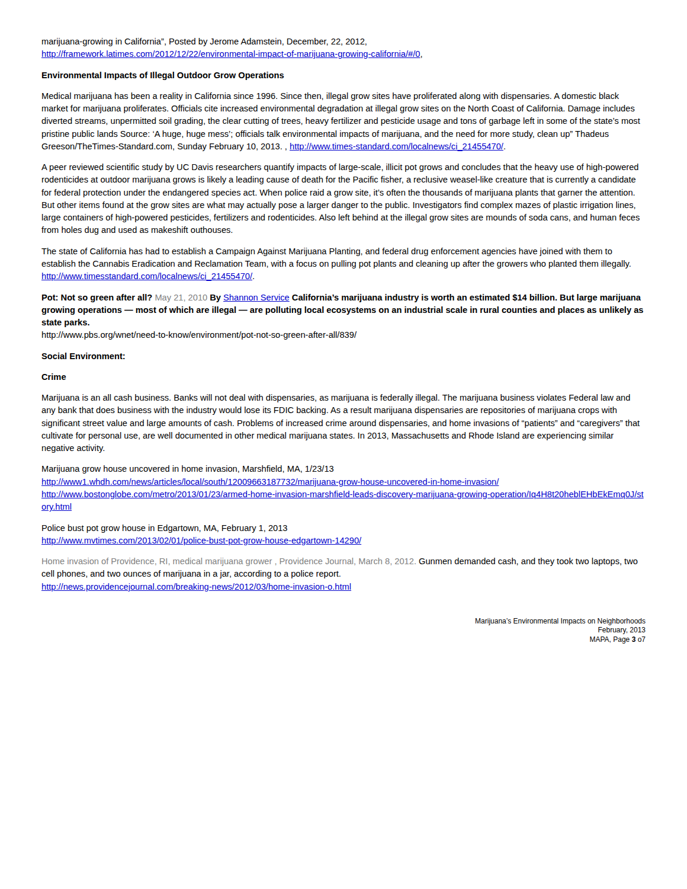marijuana-growing in California”, Posted by Jerome Adamstein, December, 22, 2012,
http://framework.latimes.com/2012/12/22/environmental-impact-of-marijuana-growing-california/#/0,
Environmental Impacts of Illegal Outdoor Grow Operations
Medical marijuana has been a reality in California since 1996. Since then, illegal grow sites have proliferated along with dispensaries. A domestic black market for marijuana proliferates. Officials cite increased environmental degradation at illegal grow sites on the North Coast of California. Damage includes diverted streams, unpermitted soil grading, the clear cutting of trees, heavy fertilizer and pesticide usage and tons of garbage left in some of the state’s most pristine public lands Source: ‘A huge, huge mess’; officials talk environmental impacts of marijuana, and the need for more study, clean up” Thadeus Greeson/TheTimes-Standard.com, Sunday February 10, 2013. , http://www.times-standard.com/localnews/ci_21455470/.
A peer reviewed scientific study by UC Davis researchers quantify impacts of large-scale, illicit pot grows and concludes that the heavy use of high-powered rodenticides at outdoor marijuana grows is likely a leading cause of death for the Pacific fisher, a reclusive weasel-like creature that is currently a candidate for federal protection under the endangered species act. When police raid a grow site, it’s often the thousands of marijuana plants that garner the attention. But other items found at the grow sites are what may actually pose a larger danger to the public. Investigators find complex mazes of plastic irrigation lines, large containers of high-powered pesticides, fertilizers and rodenticides. Also left behind at the illegal grow sites are mounds of soda cans, and human feces from holes dug and used as makeshift outhouses.
The state of California has had to establish a Campaign Against Marijuana Planting, and federal drug enforcement agencies have joined with them to establish the Cannabis Eradication and Reclamation Team, with a focus on pulling pot plants and cleaning up after the growers who planted them illegally.
http://www.timesstandard.com/localnews/ci_21455470/.
Pot: Not so green after all? May 21, 2010 By Shannon Service California’s marijuana industry is worth an estimated $14 billion. But large marijuana growing operations — most of which are illegal — are polluting local ecosystems on an industrial scale in rural counties and places as unlikely as state parks.
http://www.pbs.org/wnet/need-to-know/environment/pot-not-so-green-after-all/839/
Social Environment:
Crime
Marijuana is an all cash business. Banks will not deal with dispensaries, as marijuana is federally illegal. The marijuana business violates Federal law and any bank that does business with the industry would lose its FDIC backing. As a result marijuana dispensaries are repositories of marijuana crops with significant street value and large amounts of cash. Problems of increased crime around dispensaries, and home invasions of “patients” and “caregivers” that cultivate for personal use, are well documented in other medical marijuana states. In 2013, Massachusetts and Rhode Island are experiencing similar negative activity.
Marijuana grow house uncovered in home invasion, Marshfield, MA, 1/23/13
http://www1.whdh.com/news/articles/local/south/12009663187732/marijuana-grow-house-uncovered-in-home-invasion/
http://www.bostonglobe.com/metro/2013/01/23/armed-home-invasion-marshfield-leads-discovery-marijuana-growing-operation/Iq4H8t20heblEHbEkEmq0J/story.html
Police bust pot grow house in Edgartown, MA, February 1, 2013
http://www.mvtimes.com/2013/02/01/police-bust-pot-grow-house-edgartown-14290/
Home invasion of Providence, RI, medical marijuana grower , Providence Journal, March 8, 2012. Gunmen demanded cash, and they took two laptops, two cell phones, and two ounces of marijuana in a jar, according to a police report.
http://news.providencejournal.com/breaking-news/2012/03/home-invasion-o.html
Marijuana’s Environmental Impacts on Neighborhoods
February, 2013
MAPA, Page 3 o7